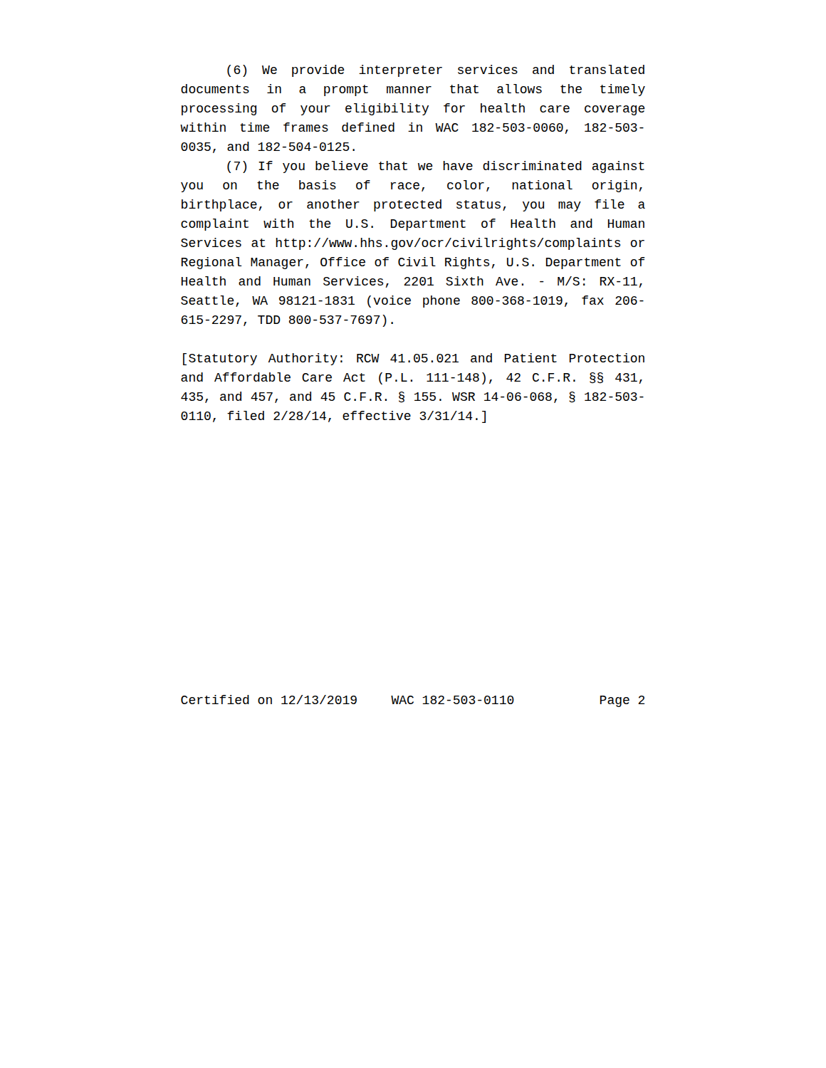(6) We provide interpreter services and translated documents in a prompt manner that allows the timely processing of your eligibility for health care coverage within time frames defined in WAC 182-503-0060, 182-503-0035, and 182-504-0125.
(7) If you believe that we have discriminated against you on the basis of race, color, national origin, birthplace, or another protected status, you may file a complaint with the U.S. Department of Health and Human Services at http://www.hhs.gov/ocr/civilrights/complaints or Regional Manager, Office of Civil Rights, U.S. Department of Health and Human Services, 2201 Sixth Ave. - M/S: RX-11, Seattle, WA 98121-1831 (voice phone 800-368-1019, fax 206-615-2297, TDD 800-537-7697).
[Statutory Authority: RCW 41.05.021 and Patient Protection and Affordable Care Act (P.L. 111-148), 42 C.F.R. §§ 431, 435, and 457, and 45 C.F.R. § 155. WSR 14-06-068, § 182-503-0110, filed 2/28/14, effective 3/31/14.]
Certified on 12/13/2019 WAC 182-503-0110 Page 2